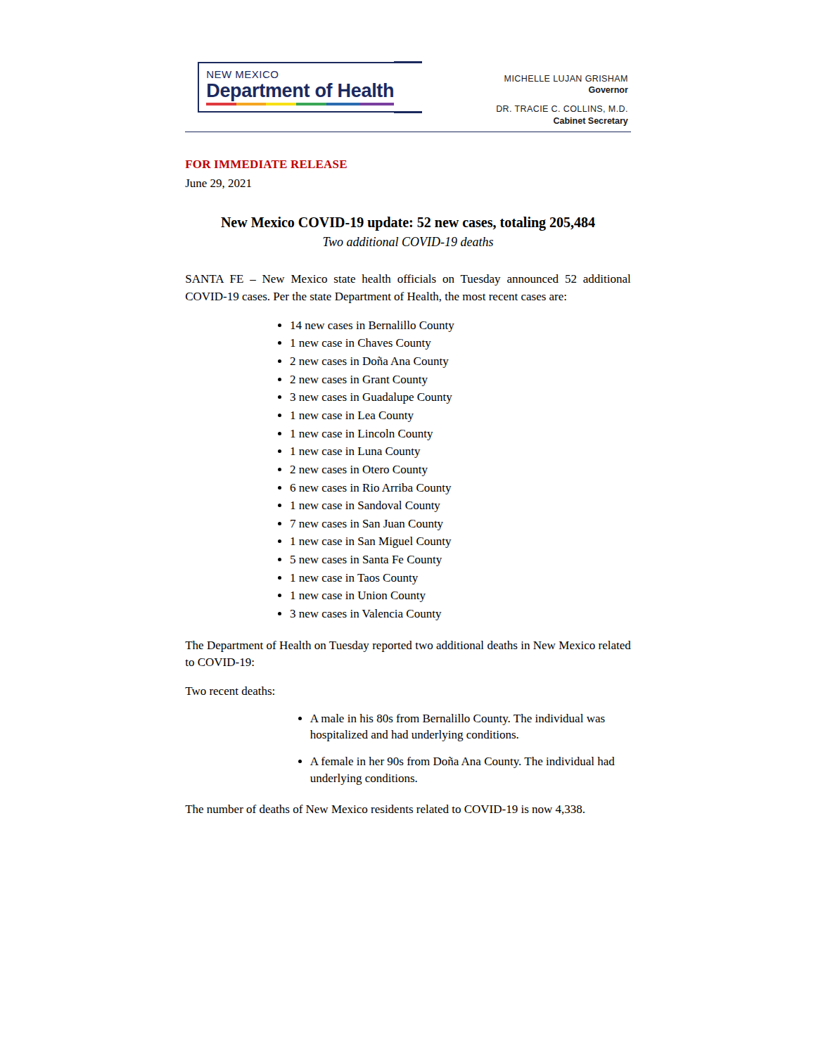NEW MEXICO
Department of Health
MICHELLE LUJAN GRISHAM
Governor
DR. TRACIE C. COLLINS, M.D.
Cabinet Secretary
FOR IMMEDIATE RELEASE
June 29, 2021
New Mexico COVID-19 update: 52 new cases, totaling 205,484
Two additional COVID-19 deaths
SANTA FE – New Mexico state health officials on Tuesday announced 52 additional COVID-19 cases. Per the state Department of Health, the most recent cases are:
14 new cases in Bernalillo County
1 new case in Chaves County
2 new cases in Doña Ana County
2 new cases in Grant County
3 new cases in Guadalupe County
1 new case in Lea County
1 new case in Lincoln County
1 new case in Luna County
2 new cases in Otero County
6 new cases in Rio Arriba County
1 new case in Sandoval County
7 new cases in San Juan County
1 new case in San Miguel County
5 new cases in Santa Fe County
1 new case in Taos County
1 new case in Union County
3 new cases in Valencia County
The Department of Health on Tuesday reported two additional deaths in New Mexico related to COVID-19:
Two recent deaths:
A male in his 80s from Bernalillo County. The individual was hospitalized and had underlying conditions.
A female in her 90s from Doña Ana County. The individual had underlying conditions.
The number of deaths of New Mexico residents related to COVID-19 is now 4,338.